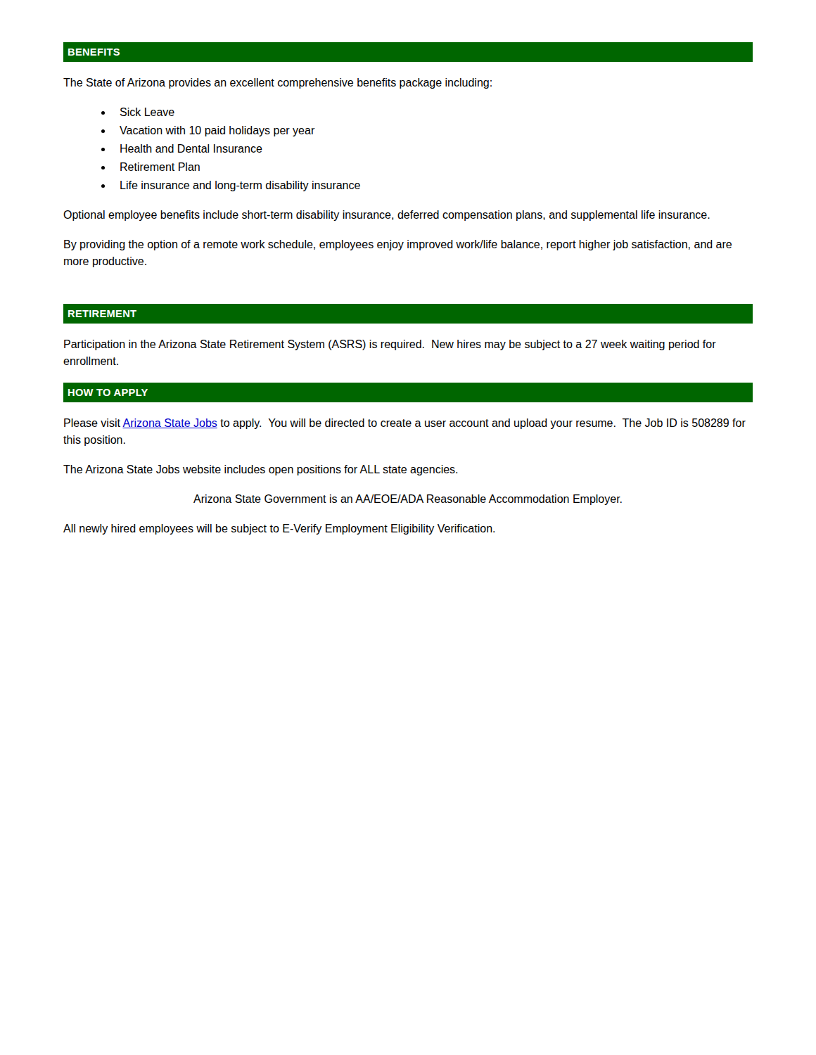BENEFITS
The State of Arizona provides an excellent comprehensive benefits package including:
Sick Leave
Vacation with 10 paid holidays per year
Health and Dental Insurance
Retirement Plan
Life insurance and long-term disability insurance
Optional employee benefits include short-term disability insurance, deferred compensation plans, and supplemental life insurance.
By providing the option of a remote work schedule, employees enjoy improved work/life balance, report higher job satisfaction, and are more productive.
RETIREMENT
Participation in the Arizona State Retirement System (ASRS) is required. New hires may be subject to a 27 week waiting period for enrollment.
HOW TO APPLY
Please visit Arizona State Jobs to apply. You will be directed to create a user account and upload your resume. The Job ID is 508289 for this position.
The Arizona State Jobs website includes open positions for ALL state agencies.
Arizona State Government is an AA/EOE/ADA Reasonable Accommodation Employer.
All newly hired employees will be subject to E-Verify Employment Eligibility Verification.